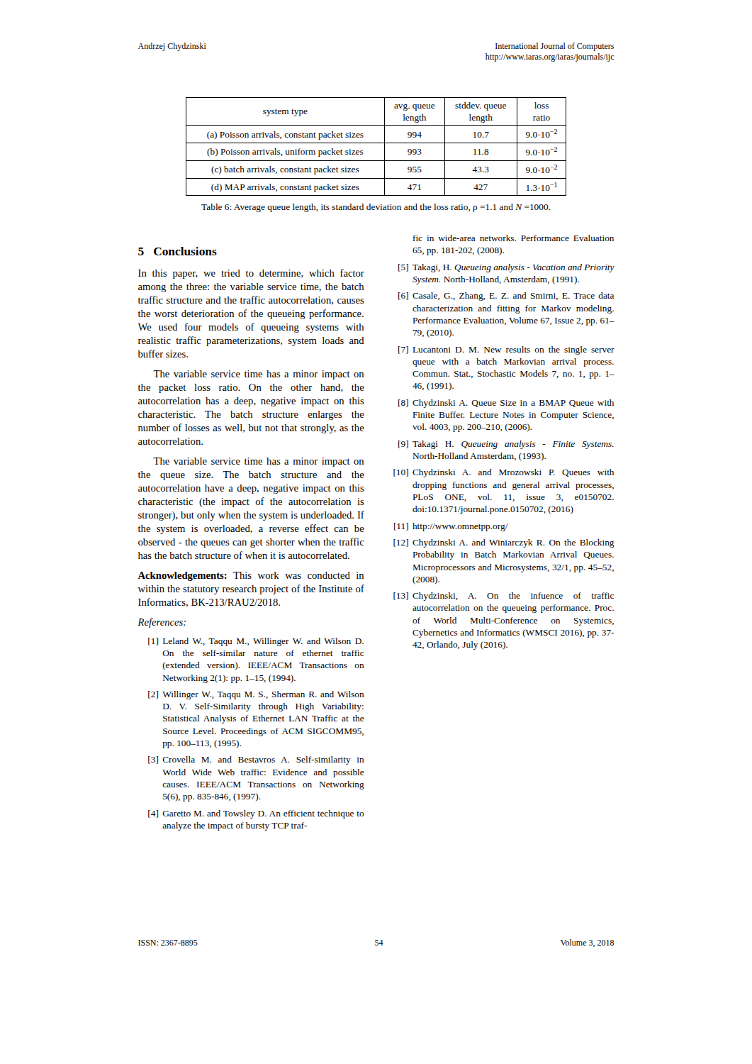Andrzej Chydzinski
International Journal of Computers
http://www.iaras.org/iaras/journals/ijc
| system type | avg. queue length | stddev. queue length | loss ratio |
| --- | --- | --- | --- |
| (a) Poisson arrivals, constant packet sizes | 994 | 10.7 | 9.0·10 −2 |
| (b) Poisson arrivals, uniform packet sizes | 993 | 11.8 | 9.0·10 −2 |
| (c) batch arrivals, constant packet sizes | 955 | 43.3 | 9.0·10 −2 |
| (d) MAP arrivals, constant packet sizes | 471 | 427 | 1.3·10 −1 |
Table 6: Average queue length, its standard deviation and the loss ratio, ρ =1.1 and N =1000.
5 Conclusions
In this paper, we tried to determine, which factor among the three: the variable service time, the batch traffic structure and the traffic autocorrelation, causes the worst deterioration of the queueing performance. We used four models of queueing systems with realistic traffic parameterizations, system loads and buffer sizes.
The variable service time has a minor impact on the packet loss ratio. On the other hand, the autocorrelation has a deep, negative impact on this characteristic. The batch structure enlarges the number of losses as well, but not that strongly, as the autocorrelation.
The variable service time has a minor impact on the queue size. The batch structure and the autocorrelation have a deep, negative impact on this characteristic (the impact of the autocorrelation is stronger), but only when the system is underloaded. If the system is overloaded, a reverse effect can be observed - the queues can get shorter when the traffic has the batch structure of when it is autocorrelated.
Acknowledgements: This work was conducted in within the statutory research project of the Institute of Informatics, BK-213/RAU2/2018.
References:
[1] Leland W., Taqqu M., Willinger W. and Wilson D. On the self-similar nature of ethernet traffic (extended version). IEEE/ACM Transactions on Networking 2(1): pp. 1–15, (1994).
[2] Willinger W., Taqqu M. S., Sherman R. and Wilson D. V. Self-Similarity through High Variability: Statistical Analysis of Ethernet LAN Traffic at the Source Level. Proceedings of ACM SIGCOMM95, pp. 100–113, (1995).
[3] Crovella M. and Bestavros A. Self-similarity in World Wide Web traffic: Evidence and possible causes. IEEE/ACM Transactions on Networking 5(6), pp. 835-846, (1997).
[4] Garetto M. and Towsley D. An efficient technique to analyze the impact of bursty TCP traf-
fic in wide-area networks. Performance Evaluation 65, pp. 181-202, (2008).
[5] Takagi, H. Queueing analysis - Vacation and Priority System. North-Holland, Amsterdam, (1991).
[6] Casale, G., Zhang, E. Z. and Smirni, E. Trace data characterization and fitting for Markov modeling. Performance Evaluation, Volume 67, Issue 2, pp. 61–79, (2010).
[7] Lucantoni D. M. New results on the single server queue with a batch Markovian arrival process. Commun. Stat., Stochastic Models 7, no. 1, pp. 1–46, (1991).
[8] Chydzinski A. Queue Size in a BMAP Queue with Finite Buffer. Lecture Notes in Computer Science, vol. 4003, pp. 200–210, (2006).
[9] Takagi H. Queueing analysis - Finite Systems. North-Holland Amsterdam, (1993).
[10] Chydzinski A. and Mrozowski P. Queues with dropping functions and general arrival processes, PLoS ONE, vol. 11, issue 3, e0150702. doi:10.1371/journal.pone.0150702, (2016)
[11] http://www.omnetpp.org/
[12] Chydzinski A. and Winiarczyk R. On the Blocking Probability in Batch Markovian Arrival Queues. Microprocessors and Microsystems, 32/1, pp. 45–52, (2008).
[13] Chydzinski, A. On the infuence of traffic autocorrelation on the queueing performance. Proc. of World Multi-Conference on Systemics, Cybernetics and Informatics (WMSCI 2016), pp. 37-42, Orlando, July (2016).
ISSN: 2367-8895
54
Volume 3, 2018